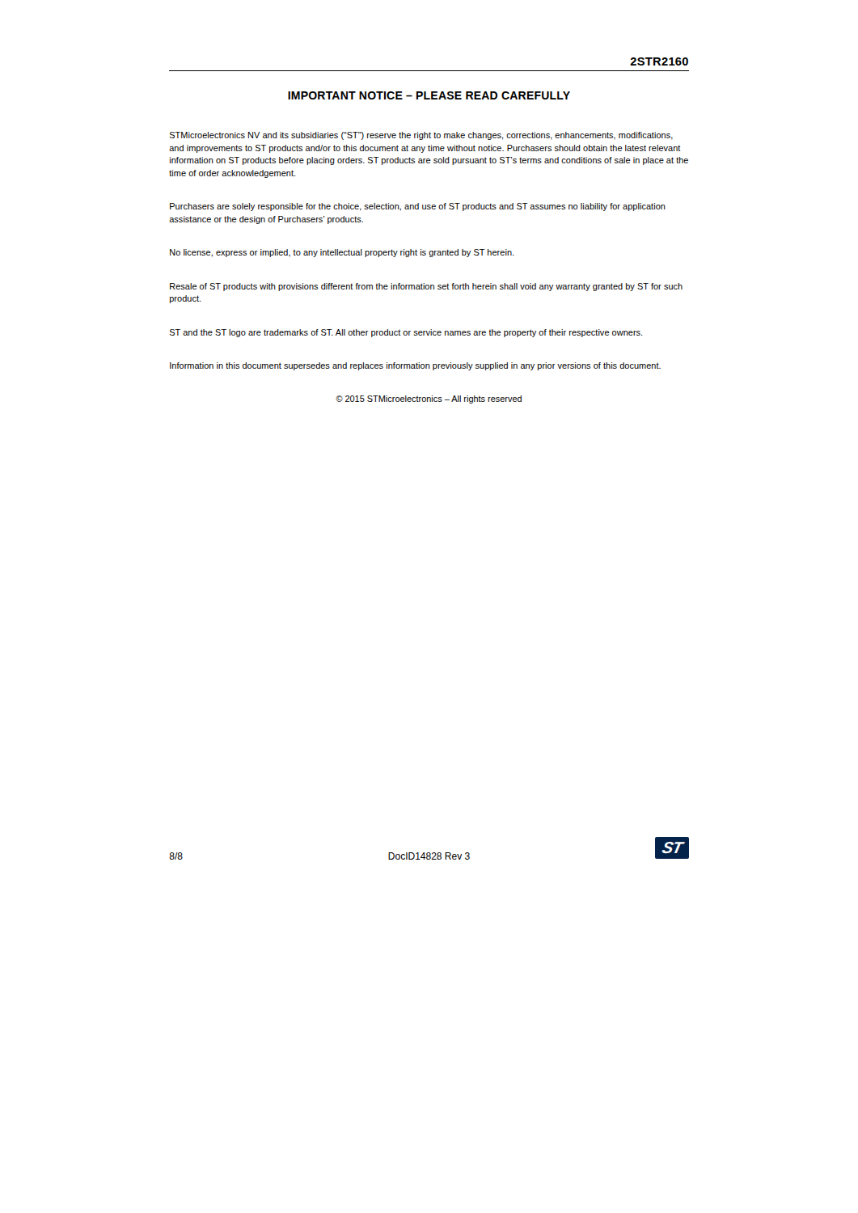2STR2160
IMPORTANT NOTICE – PLEASE READ CAREFULLY
STMicroelectronics NV and its subsidiaries (“ST”) reserve the right to make changes, corrections, enhancements, modifications, and improvements to ST products and/or to this document at any time without notice. Purchasers should obtain the latest relevant information on ST products before placing orders. ST products are sold pursuant to ST’s terms and conditions of sale in place at the time of order acknowledgement.
Purchasers are solely responsible for the choice, selection, and use of ST products and ST assumes no liability for application assistance or the design of Purchasers’ products.
No license, express or implied, to any intellectual property right is granted by ST herein.
Resale of ST products with provisions different from the information set forth herein shall void any warranty granted by ST for such product.
ST and the ST logo are trademarks of ST. All other product or service names are the property of their respective owners.
Information in this document supersedes and replaces information previously supplied in any prior versions of this document.
© 2015 STMicroelectronics – All rights reserved
8/8
DocID14828 Rev 3